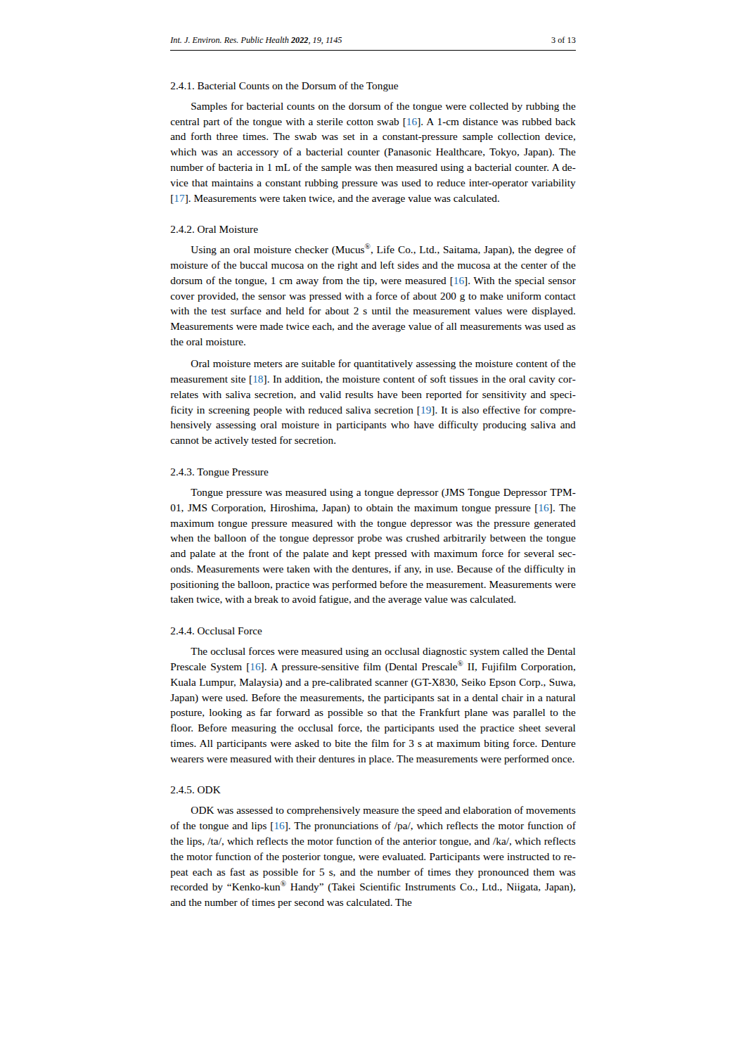Int. J. Environ. Res. Public Health 2022, 19, 1145
3 of 13
2.4.1. Bacterial Counts on the Dorsum of the Tongue
Samples for bacterial counts on the dorsum of the tongue were collected by rubbing the central part of the tongue with a sterile cotton swab [16]. A 1-cm distance was rubbed back and forth three times. The swab was set in a constant-pressure sample collection device, which was an accessory of a bacterial counter (Panasonic Healthcare, Tokyo, Japan). The number of bacteria in 1 mL of the sample was then measured using a bacterial counter. A device that maintains a constant rubbing pressure was used to reduce inter-operator variability [17]. Measurements were taken twice, and the average value was calculated.
2.4.2. Oral Moisture
Using an oral moisture checker (Mucus®, Life Co., Ltd., Saitama, Japan), the degree of moisture of the buccal mucosa on the right and left sides and the mucosa at the center of the dorsum of the tongue, 1 cm away from the tip, were measured [16]. With the special sensor cover provided, the sensor was pressed with a force of about 200 g to make uniform contact with the test surface and held for about 2 s until the measurement values were displayed. Measurements were made twice each, and the average value of all measurements was used as the oral moisture.
Oral moisture meters are suitable for quantitatively assessing the moisture content of the measurement site [18]. In addition, the moisture content of soft tissues in the oral cavity correlates with saliva secretion, and valid results have been reported for sensitivity and specificity in screening people with reduced saliva secretion [19]. It is also effective for comprehensively assessing oral moisture in participants who have difficulty producing saliva and cannot be actively tested for secretion.
2.4.3. Tongue Pressure
Tongue pressure was measured using a tongue depressor (JMS Tongue Depressor TPM-01, JMS Corporation, Hiroshima, Japan) to obtain the maximum tongue pressure [16]. The maximum tongue pressure measured with the tongue depressor was the pressure generated when the balloon of the tongue depressor probe was crushed arbitrarily between the tongue and palate at the front of the palate and kept pressed with maximum force for several seconds. Measurements were taken with the dentures, if any, in use. Because of the difficulty in positioning the balloon, practice was performed before the measurement. Measurements were taken twice, with a break to avoid fatigue, and the average value was calculated.
2.4.4. Occlusal Force
The occlusal forces were measured using an occlusal diagnostic system called the Dental Prescale System [16]. A pressure-sensitive film (Dental Prescale® II, Fujifilm Corporation, Kuala Lumpur, Malaysia) and a pre-calibrated scanner (GT-X830, Seiko Epson Corp., Suwa, Japan) were used. Before the measurements, the participants sat in a dental chair in a natural posture, looking as far forward as possible so that the Frankfurt plane was parallel to the floor. Before measuring the occlusal force, the participants used the practice sheet several times. All participants were asked to bite the film for 3 s at maximum biting force. Denture wearers were measured with their dentures in place. The measurements were performed once.
2.4.5. ODK
ODK was assessed to comprehensively measure the speed and elaboration of movements of the tongue and lips [16]. The pronunciations of /pa/, which reflects the motor function of the lips, /ta/, which reflects the motor function of the anterior tongue, and /ka/, which reflects the motor function of the posterior tongue, were evaluated. Participants were instructed to repeat each as fast as possible for 5 s, and the number of times they pronounced them was recorded by “Kenko-kun® Handy” (Takei Scientific Instruments Co., Ltd., Niigata, Japan), and the number of times per second was calculated. The